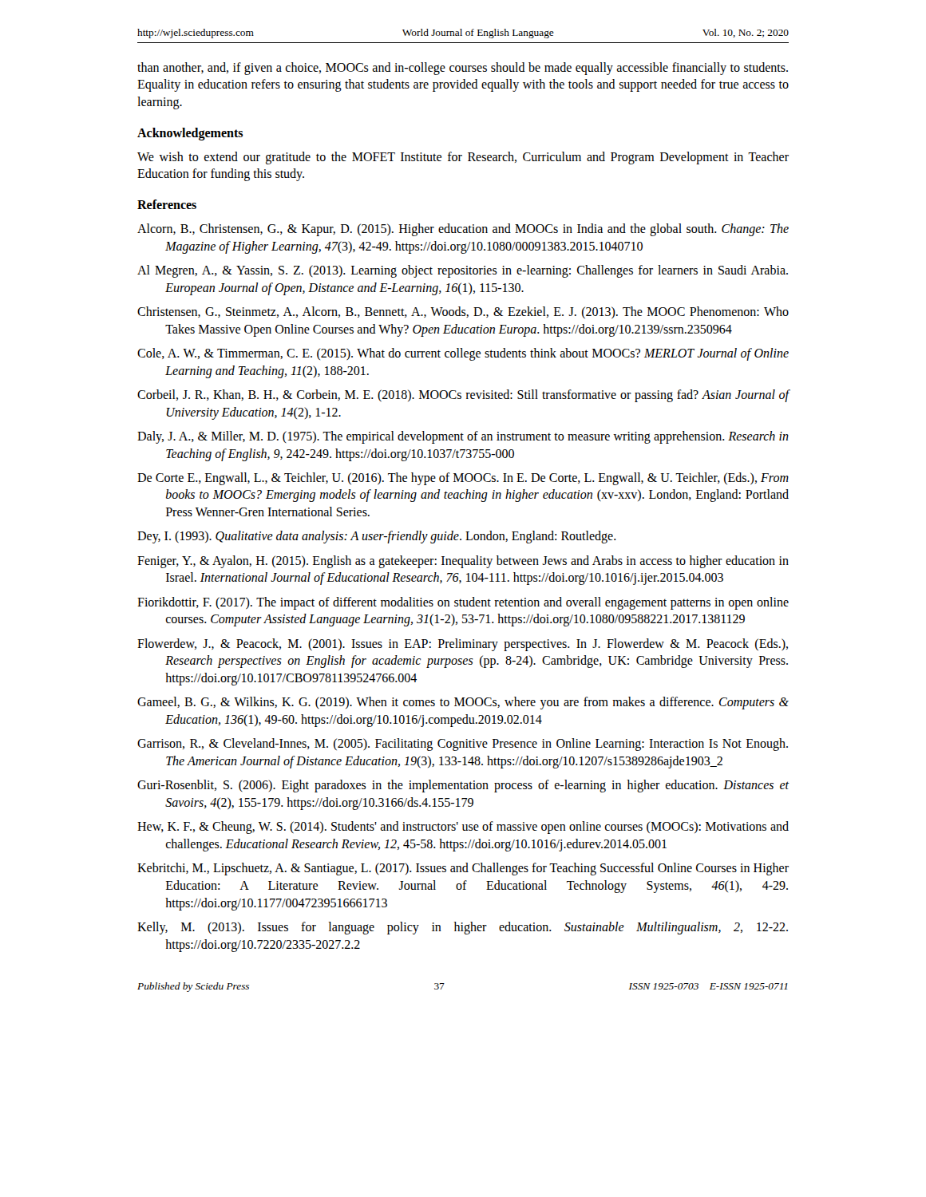http://wjel.sciedupress.com
World Journal of English Language
Vol. 10, No. 2; 2020
than another, and, if given a choice, MOOCs and in-college courses should be made equally accessible financially to students. Equality in education refers to ensuring that students are provided equally with the tools and support needed for true access to learning.
Acknowledgements
We wish to extend our gratitude to the MOFET Institute for Research, Curriculum and Program Development in Teacher Education for funding this study.
References
Alcorn, B., Christensen, G., & Kapur, D. (2015). Higher education and MOOCs in India and the global south. Change: The Magazine of Higher Learning, 47(3), 42-49. https://doi.org/10.1080/00091383.2015.1040710
Al Megren, A., & Yassin, S. Z. (2013). Learning object repositories in e-learning: Challenges for learners in Saudi Arabia. European Journal of Open, Distance and E-Learning, 16(1), 115-130.
Christensen, G., Steinmetz, A., Alcorn, B., Bennett, A., Woods, D., & Ezekiel, E. J. (2013). The MOOC Phenomenon: Who Takes Massive Open Online Courses and Why? Open Education Europa. https://doi.org/10.2139/ssrn.2350964
Cole, A. W., & Timmerman, C. E. (2015). What do current college students think about MOOCs? MERLOT Journal of Online Learning and Teaching, 11(2), 188-201.
Corbeil, J. R., Khan, B. H., & Corbein, M. E. (2018). MOOCs revisited: Still transformative or passing fad? Asian Journal of University Education, 14(2), 1-12.
Daly, J. A., & Miller, M. D. (1975). The empirical development of an instrument to measure writing apprehension. Research in Teaching of English, 9, 242-249. https://doi.org/10.1037/t73755-000
De Corte E., Engwall, L., & Teichler, U. (2016). The hype of MOOCs. In E. De Corte, L. Engwall, & U. Teichler, (Eds.), From books to MOOCs? Emerging models of learning and teaching in higher education (xv-xxv). London, England: Portland Press Wenner-Gren International Series.
Dey, I. (1993). Qualitative data analysis: A user-friendly guide. London, England: Routledge.
Feniger, Y., & Ayalon, H. (2015). English as a gatekeeper: Inequality between Jews and Arabs in access to higher education in Israel. International Journal of Educational Research, 76, 104-111. https://doi.org/10.1016/j.ijer.2015.04.003
Fiorikdottir, F. (2017). The impact of different modalities on student retention and overall engagement patterns in open online courses. Computer Assisted Language Learning, 31(1-2), 53-71. https://doi.org/10.1080/09588221.2017.1381129
Flowerdew, J., & Peacock, M. (2001). Issues in EAP: Preliminary perspectives. In J. Flowerdew & M. Peacock (Eds.), Research perspectives on English for academic purposes (pp. 8-24). Cambridge, UK: Cambridge University Press. https://doi.org/10.1017/CBO9781139524766.004
Gameel, B. G., & Wilkins, K. G. (2019). When it comes to MOOCs, where you are from makes a difference. Computers & Education, 136(1), 49-60. https://doi.org/10.1016/j.compedu.2019.02.014
Garrison, R., & Cleveland-Innes, M. (2005). Facilitating Cognitive Presence in Online Learning: Interaction Is Not Enough. The American Journal of Distance Education, 19(3), 133-148. https://doi.org/10.1207/s15389286ajde1903_2
Guri-Rosenblit, S. (2006). Eight paradoxes in the implementation process of e-learning in higher education. Distances et Savoirs, 4(2), 155-179. https://doi.org/10.3166/ds.4.155-179
Hew, K. F., & Cheung, W. S. (2014). Students' and instructors' use of massive open online courses (MOOCs): Motivations and challenges. Educational Research Review, 12, 45-58. https://doi.org/10.1016/j.edurev.2014.05.001
Kebritchi, M., Lipschuetz, A. & Santiague, L. (2017). Issues and Challenges for Teaching Successful Online Courses in Higher Education: A Literature Review. Journal of Educational Technology Systems, 46(1), 4-29. https://doi.org/10.1177/0047239516661713
Kelly, M. (2013). Issues for language policy in higher education. Sustainable Multilingualism, 2, 12-22. https://doi.org/10.7220/2335-2027.2.2
Published by Sciedu Press
37
ISSN 1925-0703 E-ISSN 1925-0711